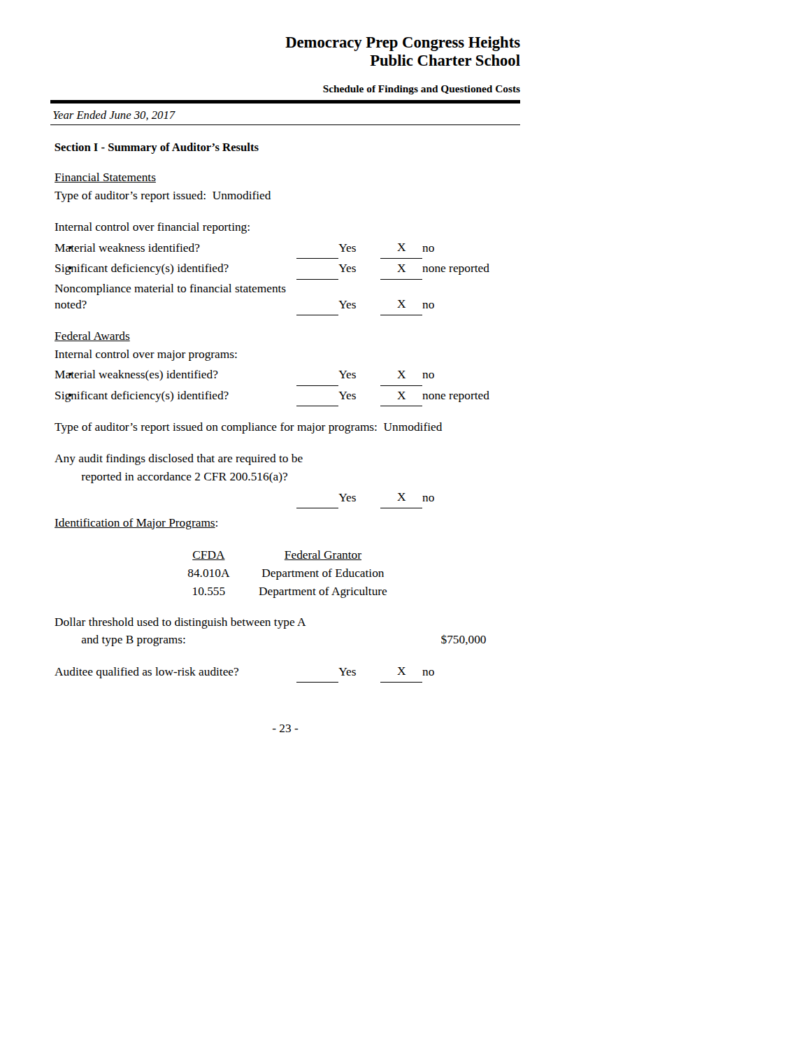Democracy Prep Congress Heights
Public Charter School
Schedule of Findings and Questioned Costs
Year Ended June 30, 2017
Section I - Summary of Auditor’s Results
Financial Statements
Type of auditor’s report issued: Unmodified
Internal control over financial reporting:
| Material weakness identified? | | Yes | X | no |
| Significant deficiency(s) identified? | | Yes | X | none reported |
| Noncompliance material to financial statements noted? | | Yes | X | no |
Federal Awards
Internal control over major programs:
| Material weakness(es) identified? | | Yes | X | no |
| Significant deficiency(s) identified? | | Yes | X | none reported |
Type of auditor’s report issued on compliance for major programs: Unmodified
Any audit findings disclosed that are required to be
reported in accordance 2 CFR 200.516(a)?
| | | Yes | X | no |
Identification of Major Programs:
| CFDA | Federal Grantor |
| --- | --- |
| 84.010A | Department of Education |
| 10.555 | Department of Agriculture |
Dollar threshold used to distinguish between type A
and type B programs: $750,000
| Auditee qualified as low-risk auditee? | | Yes | X | no |
- 23 -